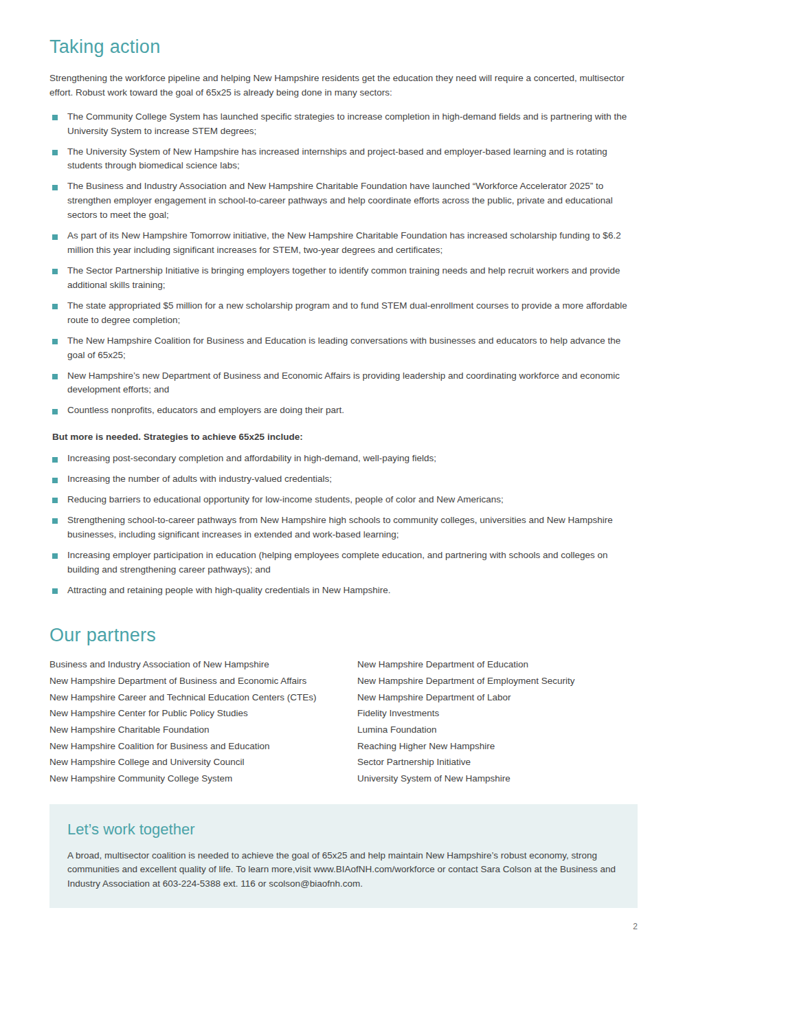Taking action
Strengthening the workforce pipeline and helping New Hampshire residents get the education they need will require a concerted, multisector effort. Robust work toward the goal of 65x25 is already being done in many sectors:
The Community College System has launched specific strategies to increase completion in high-demand fields and is partnering with the University System to increase STEM degrees;
The University System of New Hampshire has increased internships and project-based and employer-based learning and is rotating students through biomedical science labs;
The Business and Industry Association and New Hampshire Charitable Foundation have launched “Workforce Accelerator 2025” to strengthen employer engagement in school-to-career pathways and help coordinate efforts across the public, private and educational sectors to meet the goal;
As part of its New Hampshire Tomorrow initiative, the New Hampshire Charitable Foundation has increased scholarship funding to $6.2 million this year including significant increases for STEM, two-year degrees and certificates;
The Sector Partnership Initiative is bringing employers together to identify common training needs and help recruit workers and provide additional skills training;
The state appropriated $5 million for a new scholarship program and to fund STEM dual-enrollment courses to provide a more affordable route to degree completion;
The New Hampshire Coalition for Business and Education is leading conversations with businesses and educators to help advance the goal of 65x25;
New Hampshire’s new Department of Business and Economic Affairs is providing leadership and coordinating workforce and economic development efforts; and
Countless nonprofits, educators and employers are doing their part.
But more is needed. Strategies to achieve 65x25 include:
Increasing post-secondary completion and affordability in high-demand, well-paying fields;
Increasing the number of adults with industry-valued credentials;
Reducing barriers to educational opportunity for low-income students, people of color and New Americans;
Strengthening school-to-career pathways from New Hampshire high schools to community colleges, universities and New Hampshire businesses, including significant increases in extended and work-based learning;
Increasing employer participation in education (helping employees complete education, and partnering with schools and colleges on building and strengthening career pathways); and
Attracting and retaining people with high-quality credentials in New Hampshire.
Our partners
Business and Industry Association of New Hampshire
New Hampshire Department of Business and Economic Affairs
New Hampshire Career and Technical Education Centers (CTEs)
New Hampshire Center for Public Policy Studies
New Hampshire Charitable Foundation
New Hampshire Coalition for Business and Education
New Hampshire College and University Council
New Hampshire Community College System
New Hampshire Department of Education
New Hampshire Department of Employment Security
New Hampshire Department of Labor
Fidelity Investments
Lumina Foundation
Reaching Higher New Hampshire
Sector Partnership Initiative
University System of New Hampshire
Let’s work together
A broad, multisector coalition is needed to achieve the goal of 65x25 and help maintain New Hampshire’s robust economy, strong communities and excellent quality of life. To learn more,visit www.BIAofNH.com/workforce or contact Sara Colson at the Business and Industry Association at 603-224-5388 ext. 116 or scolson@biaofnh.com.
2